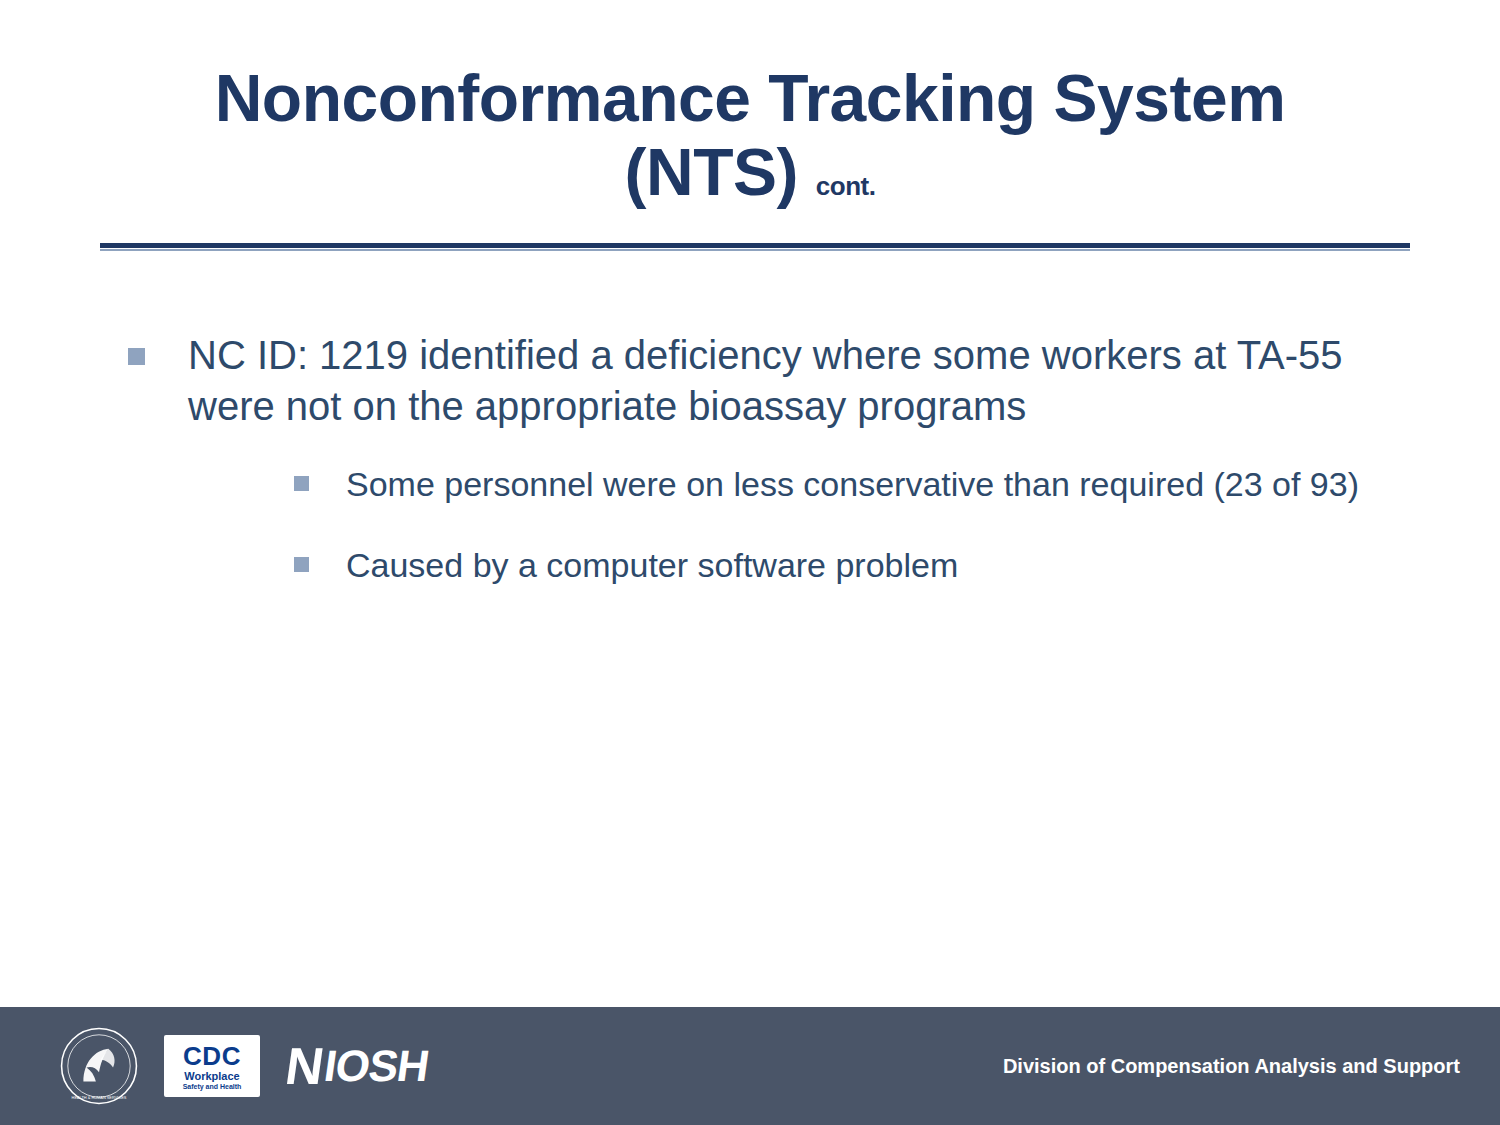Nonconformance Tracking System
(NTS) cont.
NC ID: 1219 identified a deficiency where some workers at TA-55 were not on the appropriate bioassay programs
Some personnel were on less conservative than required (23 of 93)
Caused by a computer software problem
HEALTH & HUMAN SERVICES
CDC
Workplace
Safety and Health
NIOSH
Division of Compensation Analysis and Support